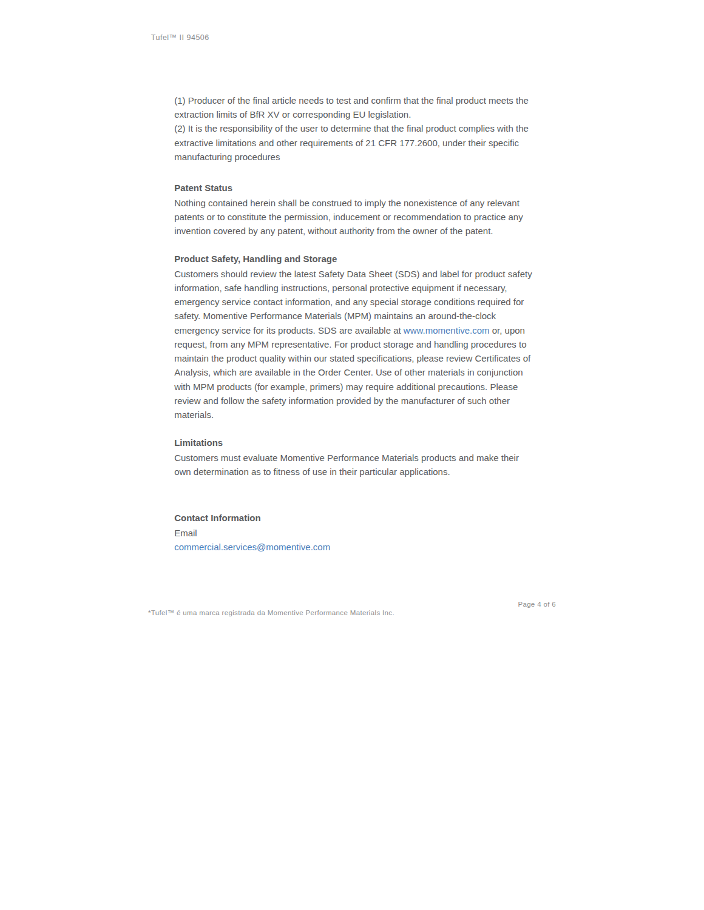Tufel™ II 94506
(1) Producer of the final article needs to test and confirm that the final product meets the extraction limits of BfR XV or corresponding EU legislation.
(2) It is the responsibility of the user to determine that the final product complies with the extractive limitations and other requirements of 21 CFR 177.2600, under their specific manufacturing procedures
Patent Status
Nothing contained herein shall be construed to imply the nonexistence of any relevant patents or to constitute the permission, inducement or recommendation to practice any invention covered by any patent, without authority from the owner of the patent.
Product Safety, Handling and Storage
Customers should review the latest Safety Data Sheet (SDS) and label for product safety information, safe handling instructions, personal protective equipment if necessary, emergency service contact information, and any special storage conditions required for safety. Momentive Performance Materials (MPM) maintains an around-the-clock emergency service for its products. SDS are available at www.momentive.com or, upon request, from any MPM representative. For product storage and handling procedures to maintain the product quality within our stated specifications, please review Certificates of Analysis, which are available in the Order Center. Use of other materials in conjunction with MPM products (for example, primers) may require additional precautions. Please review and follow the safety information provided by the manufacturer of such other materials.
Limitations
Customers must evaluate Momentive Performance Materials products and make their own determination as to fitness of use in their particular applications.
Contact Information
Email
commercial.services@momentive.com
*Tufel™ é uma marca registrada da Momentive Performance Materials Inc.
Page 4 of 6